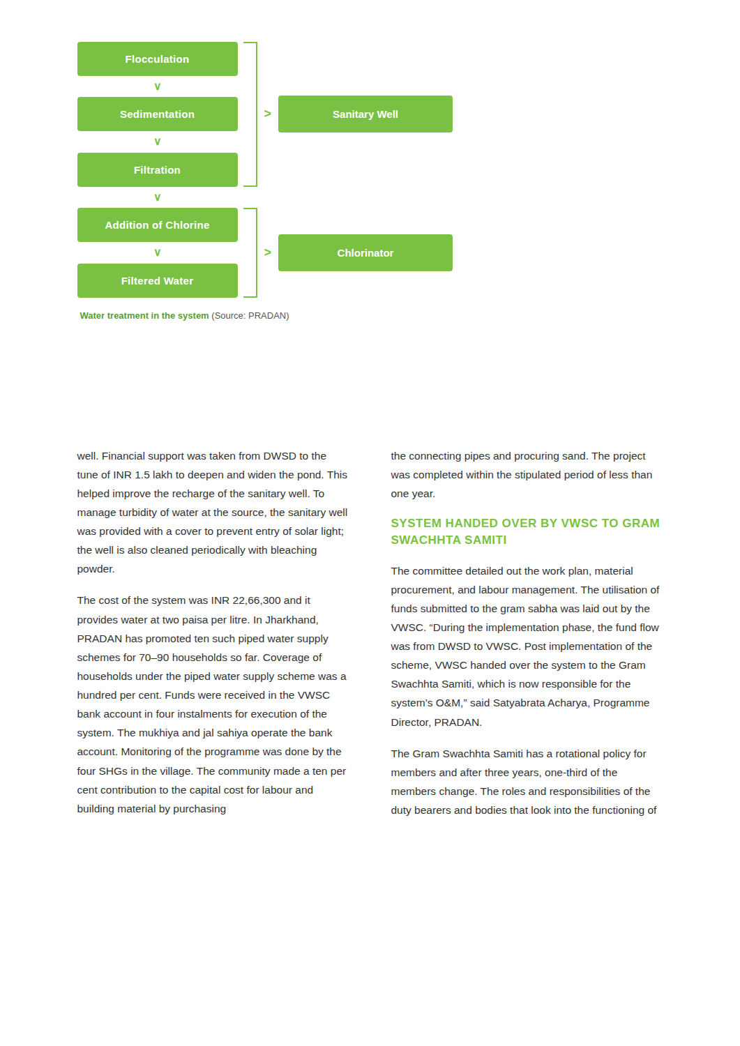Flocculation
∨
Sedimentation
∨
Filtration
>
Sanitary Well
∨
Addition of Chlorine
∨
Filtered Water
>
Chlorinator
Water treatment in the system (Source: PRADAN)
well. Financial support was taken from DWSD to the tune of INR 1.5 lakh to deepen and widen the pond. This helped improve the recharge of the sanitary well. To manage turbidity of water at the source, the sanitary well was provided with a cover to prevent entry of solar light; the well is also cleaned periodically with bleaching powder.
The cost of the system was INR 22,66,300 and it provides water at two paisa per litre. In Jharkhand, PRADAN has promoted ten such piped water supply schemes for 70–90 households so far. Coverage of households under the piped water supply scheme was a hundred per cent. Funds were received in the VWSC bank account in four instalments for execution of the system. The mukhiya and jal sahiya operate the bank account. Monitoring of the programme was done by the four SHGs in the village. The community made a ten per cent contribution to the capital cost for labour and building material by purchasing
the connecting pipes and procuring sand. The project was completed within the stipulated period of less than one year.
System handed over by VWSC to Gram Swachhta Samiti
The committee detailed out the work plan, material procurement, and labour management. The utilisation of funds submitted to the gram sabha was laid out by the VWSC. “During the implementation phase, the fund flow was from DWSD to VWSC. Post implementation of the scheme, VWSC handed over the system to the Gram Swachhta Samiti, which is now responsible for the system’s O&M,” said Satyabrata Acharya, Programme Director, PRADAN.
The Gram Swachhta Samiti has a rotational policy for members and after three years, one-third of the members change. The roles and responsibilities of the duty bearers and bodies that look into the functioning of